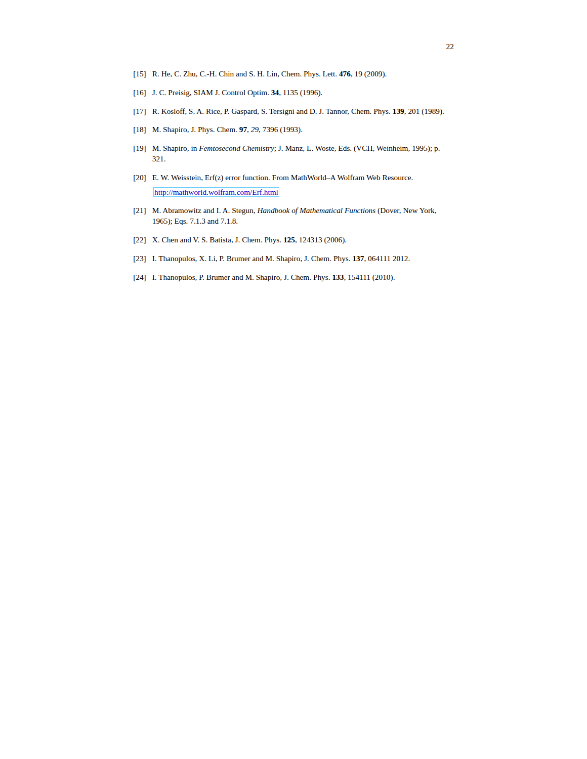22
[15] R. He, C. Zhu, C.-H. Chin and S. H. Lin, Chem. Phys. Lett. 476, 19 (2009).
[16] J. C. Preisig, SIAM J. Control Optim. 34, 1135 (1996).
[17] R. Kosloff, S. A. Rice, P. Gaspard, S. Tersigni and D. J. Tannor, Chem. Phys. 139, 201 (1989).
[18] M. Shapiro, J. Phys. Chem. 97, 29, 7396 (1993).
[19] M. Shapiro, in Femtosecond Chemistry; J. Manz, L. Woste, Eds. (VCH, Weinheim, 1995); p. 321.
[20] E. W. Weisstein, Erf(z) error function. From MathWorld–A Wolfram Web Resource.
http://mathworld.wolfram.com/Erf.html
[21] M. Abramowitz and I. A. Stegun, Handbook of Mathematical Functions (Dover, New York, 1965); Eqs. 7.1.3 and 7.1.8.
[22] X. Chen and V. S. Batista, J. Chem. Phys. 125, 124313 (2006).
[23] I. Thanopulos, X. Li, P. Brumer and M. Shapiro, J. Chem. Phys. 137, 064111 2012.
[24] I. Thanopulos, P. Brumer and M. Shapiro, J. Chem. Phys. 133, 154111 (2010).